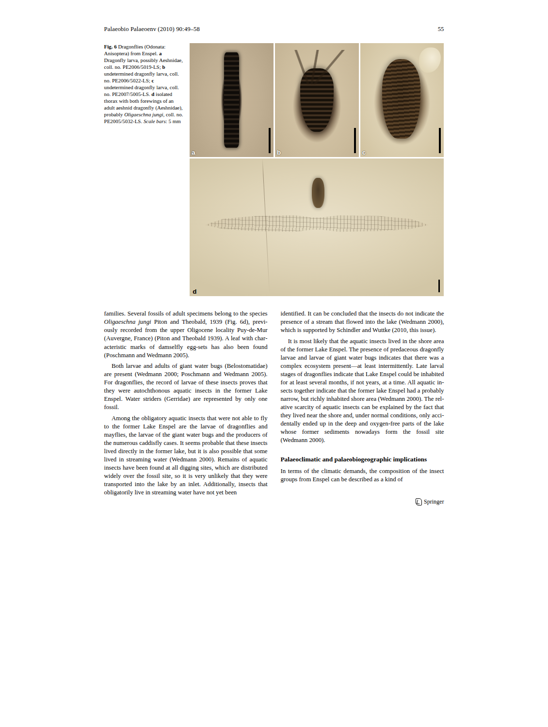Palaeobio Palaeoenv (2010) 90:49–58 55
Fig. 6 Dragonflies (Odonata: Anisoptera) from Enspel. a Dragonfly larva, possibly Aeshnidae, coll. no. PE2006/5019-LS; b undetermined dragonfly larva, coll. no. PE2006/5022-LS; c undetermined dragonfly larva, coll. no. PE2007/5005-LS. d isolated thorax with both forewings of an adult aeshnid dragonfly (Aeshnidae), probably Oligaeschna jungi, coll. no. PE2005/5032-LS. Scale bars: 5 mm
a
b
c
d
families. Several fossils of adult specimens belong to the species Oligaeschna jungi Piton and Theobald, 1939 (Fig. 6d), previously recorded from the upper Oligocene locality Puy-de-Mur (Auvergne, France) (Piton and Theobald 1939). A leaf with characteristic marks of damselfly egg-sets has also been found (Poschmann and Wedmann 2005).
Both larvae and adults of giant water bugs (Belostomatidae) are present (Wedmann 2000; Poschmann and Wedmann 2005). For dragonflies, the record of larvae of these insects proves that they were autochthonous aquatic insects in the former Lake Enspel. Water striders (Gerridae) are represented by only one fossil.
Among the obligatory aquatic insects that were not able to fly to the former Lake Enspel are the larvae of dragonflies and mayflies, the larvae of the giant water bugs and the producers of the numerous caddisfly cases. It seems probable that these insects lived directly in the former lake, but it is also possible that some lived in streaming water (Wedmann 2000). Remains of aquatic insects have been found at all digging sites, which are distributed widely over the fossil site, so it is very unlikely that they were transported into the lake by an inlet. Additionally, insects that obligatorily live in streaming water have not yet been
identified. It can be concluded that the insects do not indicate the presence of a stream that flowed into the lake (Wedmann 2000), which is supported by Schindler and Wuttke (2010, this issue).
It is most likely that the aquatic insects lived in the shore area of the former Lake Enspel. The presence of predaceous dragonfly larvae and larvae of giant water bugs indicates that there was a complex ecosystem present—at least intermittently. Late larval stages of dragonflies indicate that Lake Enspel could be inhabited for at least several months, if not years, at a time. All aquatic insects together indicate that the former lake Enspel had a probably narrow, but richly inhabited shore area (Wedmann 2000). The relative scarcity of aquatic insects can be explained by the fact that they lived near the shore and, under normal conditions, only accidentally ended up in the deep and oxygen-free parts of the lake whose former sediments nowadays form the fossil site (Wedmann 2000).
Palaeoclimatic and palaeobiogeographic implications
In terms of the climatic demands, the composition of the insect groups from Enspel can be described as a kind of
Springer